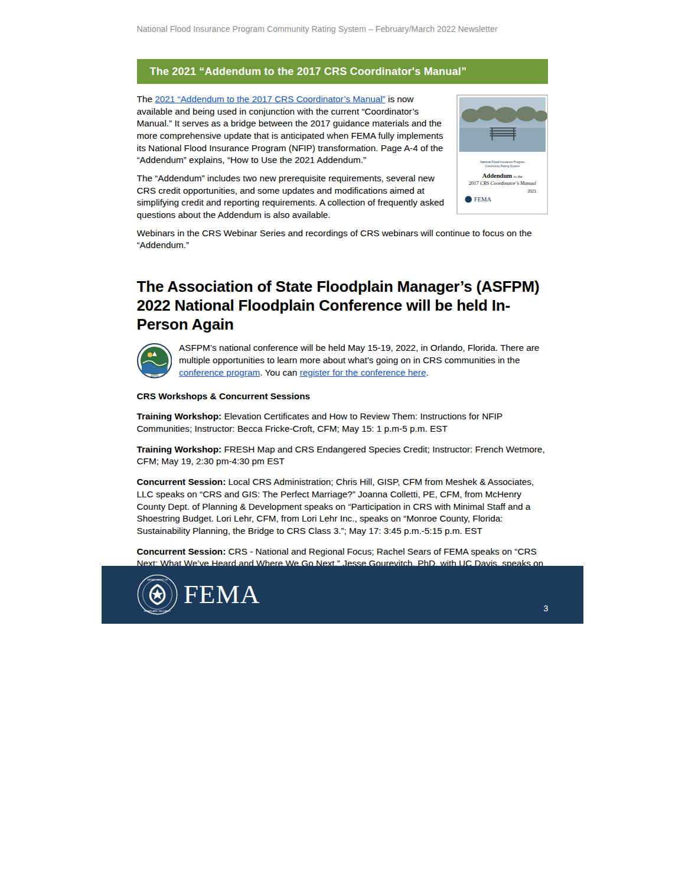National Flood Insurance Program Community Rating System – February/March 2022 Newsletter
The 2021 “Addendum to the 2017 CRS Coordinator's Manual”
National Flood Insurance Program Community Rating System Addendum to the 2017 CRS Coordinator’s Manual 2021 FEMA
The 2021 “Addendum to the 2017 CRS Coordinator’s Manual” is now available and being used in conjunction with the current “Coordinator’s Manual.” It serves as a bridge between the 2017 guidance materials and the more comprehensive update that is anticipated when FEMA fully implements its National Flood Insurance Program (NFIP) transformation. Page A-4 of the “Addendum” explains, “How to Use the 2021 Addendum.”
The “Addendum” includes two new prerequisite requirements, several new CRS credit opportunities, and some updates and modifications aimed at simplifying credit and reporting requirements. A collection of frequently asked questions about the Addendum is also available.
Webinars in the CRS Webinar Series and recordings of CRS webinars will continue to focus on the “Addendum.”
The Association of State Floodplain Manager’s (ASFPM) 2022 National Floodplain Conference will be held In-Person Again
ASFPM
ASFPM’s national conference will be held May 15-19, 2022, in Orlando, Florida. There are multiple opportunities to learn more about what’s going on in CRS communities in the conference program. You can register for the conference here.
CRS Workshops & Concurrent Sessions
Training Workshop: Elevation Certificates and How to Review Them: Instructions for NFIP Communities; Instructor: Becca Fricke-Croft, CFM; May 15: 1 p.m-5 p.m. EST
Training Workshop: FRESH Map and CRS Endangered Species Credit; Instructor: French Wetmore, CFM; May 19, 2:30 pm-4:30 pm EST
Concurrent Session: Local CRS Administration; Chris Hill, GISP, CFM from Meshek & Associates, LLC speaks on “CRS and GIS: The Perfect Marriage?” Joanna Colletti, PE, CFM, from McHenry County Dept. of Planning & Development speaks on “Participation in CRS with Minimal Staff and a Shoestring Budget. Lori Lehr, CFM, from Lori Lehr Inc., speaks on “Monroe County, Florida: Sustainability Planning, the Bridge to CRS Class 3.”; May 17: 3:45 p.m.-5:15 p.m. EST
Concurrent Session: CRS - National and Regional Focus; Rachel Sears of FEMA speaks on “CRS Next: What We’ve Heard and Where We Go Next.” Jesse Gourevitch, PhD, with UC Davis, speaks on “Effectiveness of the CRS in reducing flood damage. Mary-Carson Stiff, CFM, of Wetlands Watch speaks on “Growing the CRS in Virginia: Local Government CRS Program Evaluation Trainings.” May 19: 10:30 a.m.-Noon EST
DEPARTMENT OF HOMELAND SECURITY
FEMA
3